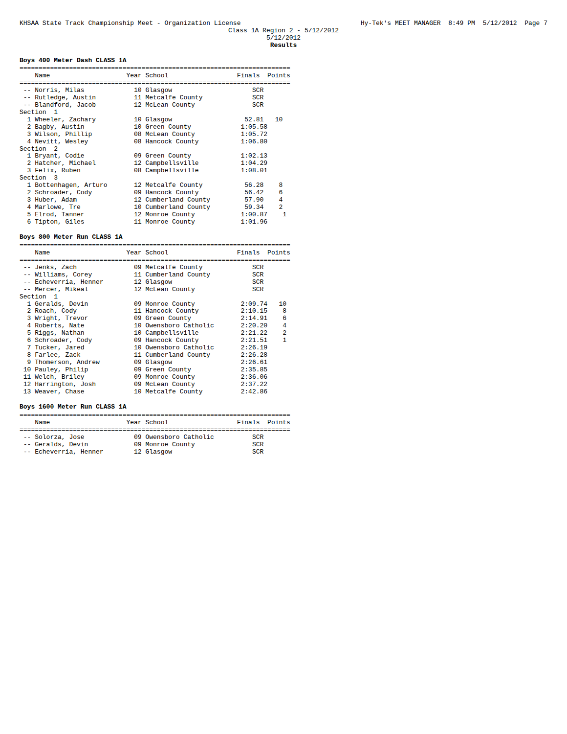KHSAA State Track Championship Meet - Organization License Hy-Tek's MEET MANAGER 8:49 PM 5/12/2012 Page 7
Class 1A Region 2 - 5/12/2012
5/12/2012
Results
Boys 400 Meter Dash CLASS 1A
=======================================================================
    Name                    Year School                  Finals  Points
=======================================================================
 -- Norris, Milas             10 Glasgow                     SCR
 -- Rutledge, Austin          11 Metcalfe County             SCR
 -- Blandford, Jacob          12 McLean County               SCR
Section  1
  1 Wheeler, Zachary          10 Glasgow                   52.81   10
  2 Bagby, Austin             10 Green County             1:05.58
  3 Wilson, Phillip           08 McLean County            1:05.72
  4 Nevitt, Wesley            08 Hancock County           1:06.80
Section  2
  1 Bryant, Codie             09 Green County             1:02.13
  2 Hatcher, Michael          12 Campbellsville           1:04.29
  3 Felix, Ruben              08 Campbellsville           1:08.01
Section  3
  1 Bottenhagen, Arturo       12 Metcalfe County           56.28    8
  2 Schroader, Cody           09 Hancock County            56.42    6
  3 Huber, Adam               12 Cumberland County         57.90    4
  4 Marlowe, Tre              10 Cumberland County         59.34    2
  5 Elrod, Tanner             12 Monroe County            1:00.87    1
  6 Tipton, Giles             11 Monroe County            1:01.96
Boys 800 Meter Run CLASS 1A
=======================================================================
    Name                    Year School                  Finals  Points
=======================================================================
 -- Jenks, Zach               09 Metcalfe County             SCR
 -- Williams, Corey           11 Cumberland County           SCR
 -- Echeverria, Henner        12 Glasgow                     SCR
 -- Mercer, Mikeal            12 McLean County               SCR
Section  1
  1 Geralds, Devin            09 Monroe County            2:09.74   10
  2 Roach, Cody               11 Hancock County           2:10.15    8
  3 Wright, Trevor            09 Green County             2:14.91    6
  4 Roberts, Nate             10 Owensboro Catholic       2:20.20    4
  5 Riggs, Nathan             10 Campbellsville           2:21.22    2
  6 Schroader, Cody           09 Hancock County           2:21.51    1
  7 Tucker, Jared             10 Owensboro Catholic       2:26.19
  8 Farlee, Zack              11 Cumberland County        2:26.28
  9 Thomerson, Andrew         09 Glasgow                  2:26.61
 10 Pauley, Philip            09 Green County             2:35.85
 11 Welch, Briley             09 Monroe County            2:36.06
 12 Harrington, Josh          09 McLean County            2:37.22
 13 Weaver, Chase             10 Metcalfe County          2:42.86
Boys 1600 Meter Run CLASS 1A
=======================================================================
    Name                    Year School                  Finals  Points
=======================================================================
 -- Solorza, Jose             09 Owensboro Catholic          SCR
 -- Geralds, Devin            09 Monroe County               SCR
 -- Echeverria, Henner        12 Glasgow                     SCR